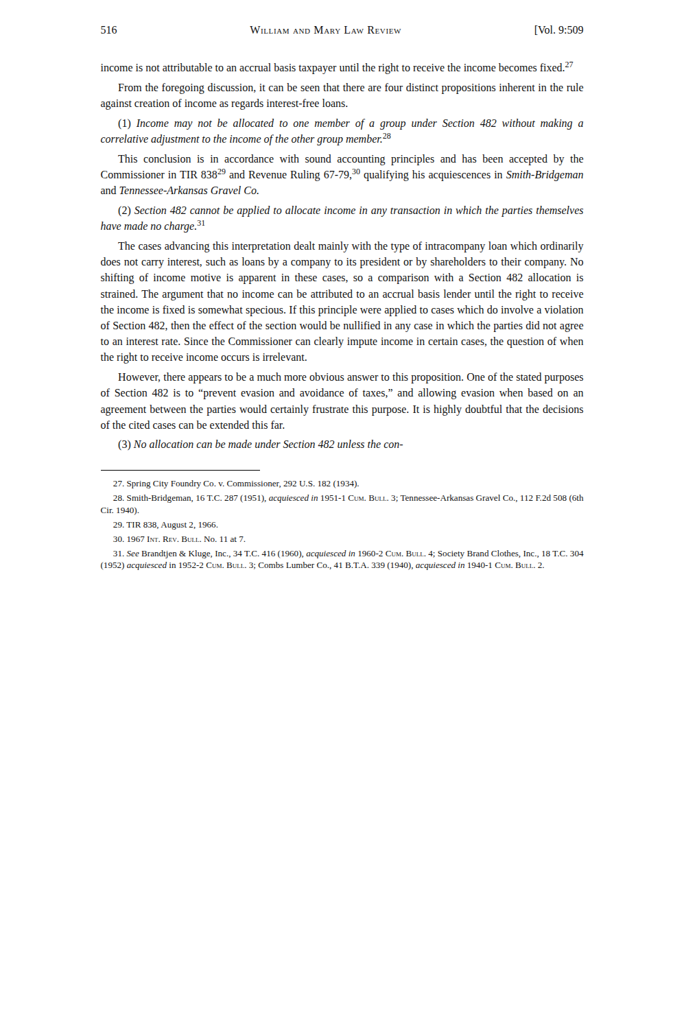516 William and Mary Law Review [Vol. 9:509
income is not attributable to an accrual basis taxpayer until the right to receive the income becomes fixed.27
From the foregoing discussion, it can be seen that there are four distinct propositions inherent in the rule against creation of income as regards interest-free loans.
(1) Income may not be allocated to one member of a group under Section 482 without making a correlative adjustment to the income of the other group member.28
This conclusion is in accordance with sound accounting principles and has been accepted by the Commissioner in TIR 83829 and Revenue Ruling 67-79,30 qualifying his acquiescences in Smith-Bridgeman and Tennessee-Arkansas Gravel Co.
(2) Section 482 cannot be applied to allocate income in any transaction in which the parties themselves have made no charge.31
The cases advancing this interpretation dealt mainly with the type of intracompany loan which ordinarily does not carry interest, such as loans by a company to its president or by shareholders to their company. No shifting of income motive is apparent in these cases, so a comparison with a Section 482 allocation is strained. The argument that no income can be attributed to an accrual basis lender until the right to receive the income is fixed is somewhat specious. If this principle were applied to cases which do involve a violation of Section 482, then the effect of the section would be nullified in any case in which the parties did not agree to an interest rate. Since the Commissioner can clearly impute income in certain cases, the question of when the right to receive income occurs is irrelevant.
However, there appears to be a much more obvious answer to this proposition. One of the stated purposes of Section 482 is to “prevent evasion and avoidance of taxes,” and allowing evasion when based on an agreement between the parties would certainly frustrate this purpose. It is highly doubtful that the decisions of the cited cases can be extended this far.
(3) No allocation can be made under Section 482 unless the con-
27. Spring City Foundry Co. v. Commissioner, 292 U.S. 182 (1934).
28. Smith-Bridgeman, 16 T.C. 287 (1951), acquiesced in 1951-1 Cum. Bull. 3; Tennessee-Arkansas Gravel Co., 112 F.2d 508 (6th Cir. 1940).
29. TIR 838, August 2, 1966.
30. 1967 Int. Rev. Bull. No. 11 at 7.
31. See Brandtjen & Kluge, Inc., 34 T.C. 416 (1960), acquiesced in 1960-2 Cum. Bull. 4; Society Brand Clothes, Inc., 18 T.C. 304 (1952) acquiesced in 1952-2 Cum. Bull. 3; Combs Lumber Co., 41 B.T.A. 339 (1940), acquiesced in 1940-1 Cum. Bull. 2.